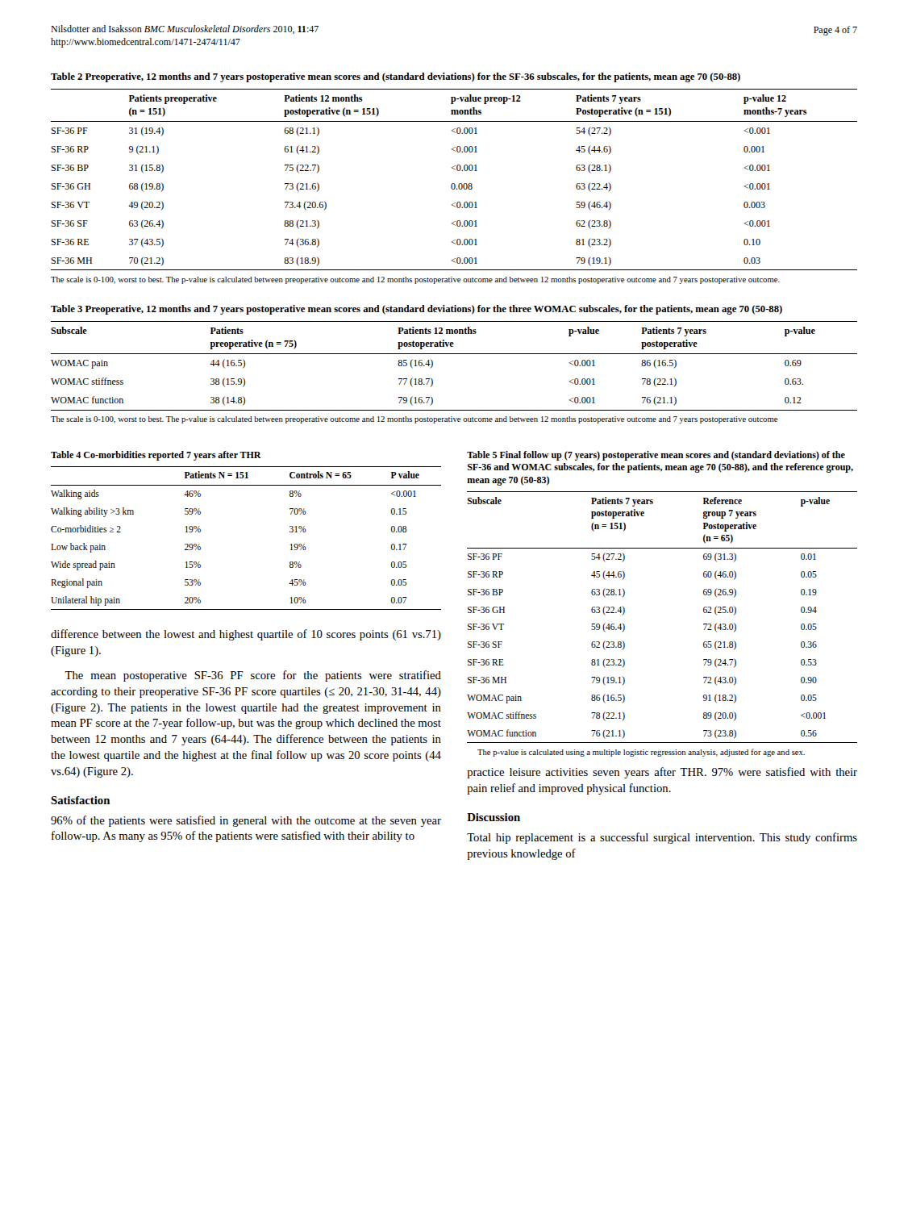Nilsdotter and Isaksson BMC Musculoskeletal Disorders 2010, 11:47
http://www.biomedcentral.com/1471-2474/11/47
Page 4 of 7
Table 2 Preoperative, 12 months and 7 years postoperative mean scores and (standard deviations) for the SF-36 subscales, for the patients, mean age 70 (50-88)
| | Patients preoperative (n = 151) | Patients 12 months postoperative (n = 151) | p-value preop-12 months | Patients 7 years Postoperative (n = 151) | p-value 12 months-7 years |
| --- | --- | --- | --- | --- | --- |
| SF-36 PF | 31 (19.4) | 68 (21.1) | <0.001 | 54 (27.2) | <0.001 |
| SF-36 RP | 9 (21.1) | 61 (41.2) | <0.001 | 45 (44.6) | 0.001 |
| SF-36 BP | 31 (15.8) | 75 (22.7) | <0.001 | 63 (28.1) | <0.001 |
| SF-36 GH | 68 (19.8) | 73 (21.6) | 0.008 | 63 (22.4) | <0.001 |
| SF-36 VT | 49 (20.2) | 73.4 (20.6) | <0.001 | 59 (46.4) | 0.003 |
| SF-36 SF | 63 (26.4) | 88 (21.3) | <0.001 | 62 (23.8) | <0.001 |
| SF-36 RE | 37 (43.5) | 74 (36.8) | <0.001 | 81 (23.2) | 0.10 |
| SF-36 MH | 70 (21.2) | 83 (18.9) | <0.001 | 79 (19.1) | 0.03 |
The scale is 0-100, worst to best. The p-value is calculated between preoperative outcome and 12 months postoperative outcome and between 12 months postoperative outcome and 7 years postoperative outcome.
Table 3 Preoperative, 12 months and 7 years postoperative mean scores and (standard deviations) for the three WOMAC subscales, for the patients, mean age 70 (50-88)
| Subscale | Patients preoperative (n = 75) | Patients 12 months postoperative | p-value | Patients 7 years postoperative | p-value |
| --- | --- | --- | --- | --- | --- |
| WOMAC pain | 44 (16.5) | 85 (16.4) | <0.001 | 86 (16.5) | 0.69 |
| WOMAC stiffness | 38 (15.9) | 77 (18.7) | <0.001 | 78 (22.1) | 0.63. |
| WOMAC function | 38 (14.8) | 79 (16.7) | <0.001 | 76 (21.1) | 0.12 |
The scale is 0-100, worst to best. The p-value is calculated between preoperative outcome and 12 months postoperative outcome and between 12 months postoperative outcome and 7 years postoperative outcome
Table 4 Co-morbidities reported 7 years after THR
| | Patients N = 151 | Controls N = 65 | P value |
| --- | --- | --- | --- |
| Walking aids | 46% | 8% | <0.001 |
| Walking ability >3 km | 59% | 70% | 0.15 |
| Co-morbidities ≥ 2 | 19% | 31% | 0.08 |
| Low back pain | 29% | 19% | 0.17 |
| Wide spread pain | 15% | 8% | 0.05 |
| Regional pain | 53% | 45% | 0.05 |
| Unilateral hip pain | 20% | 10% | 0.07 |
difference between the lowest and highest quartile of 10 scores points (61 vs.71) (Figure 1).
The mean postoperative SF-36 PF score for the patients were stratified according to their preoperative SF-36 PF score quartiles (≤ 20, 21-30, 31-44, 44) (Figure 2). The patients in the lowest quartile had the greatest improvement in mean PF score at the 7-year follow-up, but was the group which declined the most between 12 months and 7 years (64-44). The difference between the patients in the lowest quartile and the highest at the final follow up was 20 score points (44 vs.64) (Figure 2).
Satisfaction
96% of the patients were satisfied in general with the outcome at the seven year follow-up. As many as 95% of the patients were satisfied with their ability to
Table 5 Final follow up (7 years) postoperative mean scores and (standard deviations) of the SF-36 and WOMAC subscales, for the patients, mean age 70 (50-88), and the reference group, mean age 70 (50-83)
| Subscale | Patients 7 years postoperative (n = 151) | Reference group 7 years Postoperative (n = 65) | p-value |
| --- | --- | --- | --- |
| SF-36 PF | 54 (27.2) | 69 (31.3) | 0.01 |
| SF-36 RP | 45 (44.6) | 60 (46.0) | 0.05 |
| SF-36 BP | 63 (28.1) | 69 (26.9) | 0.19 |
| SF-36 GH | 63 (22.4) | 62 (25.0) | 0.94 |
| SF-36 VT | 59 (46.4) | 72 (43.0) | 0.05 |
| SF-36 SF | 62 (23.8) | 65 (21.8) | 0.36 |
| SF-36 RE | 81 (23.2) | 79 (24.7) | 0.53 |
| SF-36 MH | 79 (19.1) | 72 (43.0) | 0.90 |
| WOMAC pain | 86 (16.5) | 91 (18.2) | 0.05 |
| WOMAC stiffness | 78 (22.1) | 89 (20.0) | <0.001 |
| WOMAC function | 76 (21.1) | 73 (23.8) | 0.56 |
The p-value is calculated using a multiple logistic regression analysis, adjusted for age and sex.
practice leisure activities seven years after THR. 97% were satisfied with their pain relief and improved physical function.
Discussion
Total hip replacement is a successful surgical intervention. This study confirms previous knowledge of